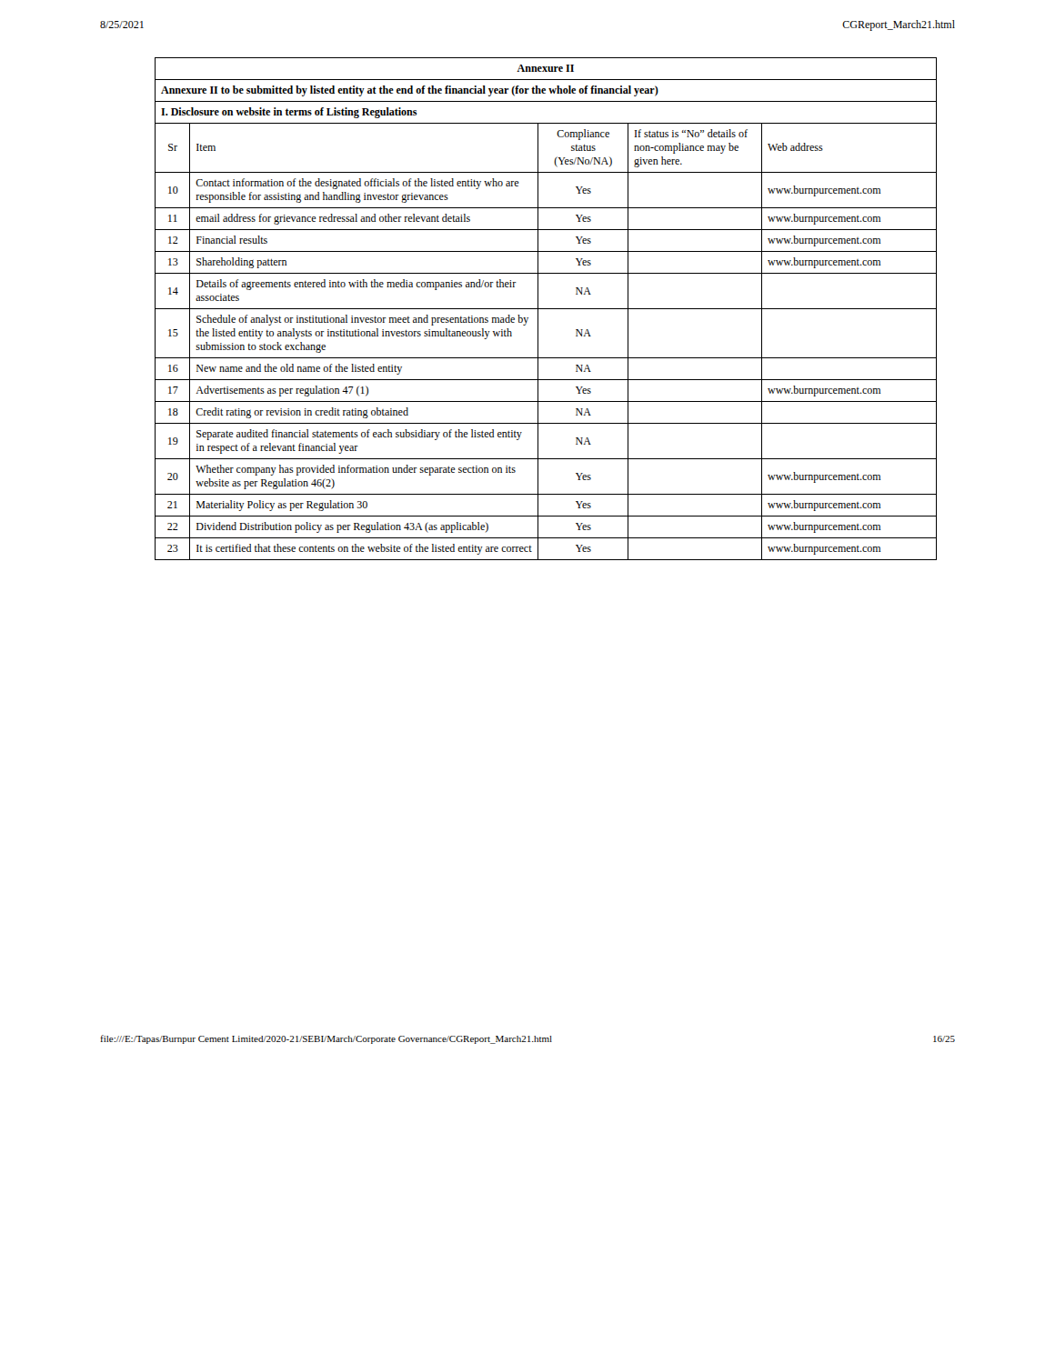8/25/2021
CGReport_March21.html
| Annexure II |
| Annexure II to be submitted by listed entity at the end of the financial year (for the whole of financial year) |
| I. Disclosure on website in terms of Listing Regulations |
| Sr | Item | Compliance status (Yes/No/NA) | If status is “No” details of non-compliance may be given here. | Web address |
| 10 | Contact information of the designated officials of the listed entity who are responsible for assisting and handling investor grievances | Yes | | www.burnpurcement.com |
| 11 | email address for grievance redressal and other relevant details | Yes | | www.burnpurcement.com |
| 12 | Financial results | Yes | | www.burnpurcement.com |
| 13 | Shareholding pattern | Yes | | www.burnpurcement.com |
| 14 | Details of agreements entered into with the media companies and/or their associates | NA | | |
| 15 | Schedule of analyst or institutional investor meet and presentations made by the listed entity to analysts or institutional investors simultaneously with submission to stock exchange | NA | | |
| 16 | New name and the old name of the listed entity | NA | | |
| 17 | Advertisements as per regulation 47 (1) | Yes | | www.burnpurcement.com |
| 18 | Credit rating or revision in credit rating obtained | NA | | |
| 19 | Separate audited financial statements of each subsidiary of the listed entity in respect of a relevant financial year | NA | | |
| 20 | Whether company has provided information under separate section on its website as per Regulation 46(2) | Yes | | www.burnpurcement.com |
| 21 | Materiality Policy as per Regulation 30 | Yes | | www.burnpurcement.com |
| 22 | Dividend Distribution policy as per Regulation 43A (as applicable) | Yes | | www.burnpurcement.com |
| 23 | It is certified that these contents on the website of the listed entity are correct | Yes | | www.burnpurcement.com |
file:///E:/Tapas/Burnpur Cement Limited/2020-21/SEBI/March/Corporate Governance/CGReport_March21.html
16/25